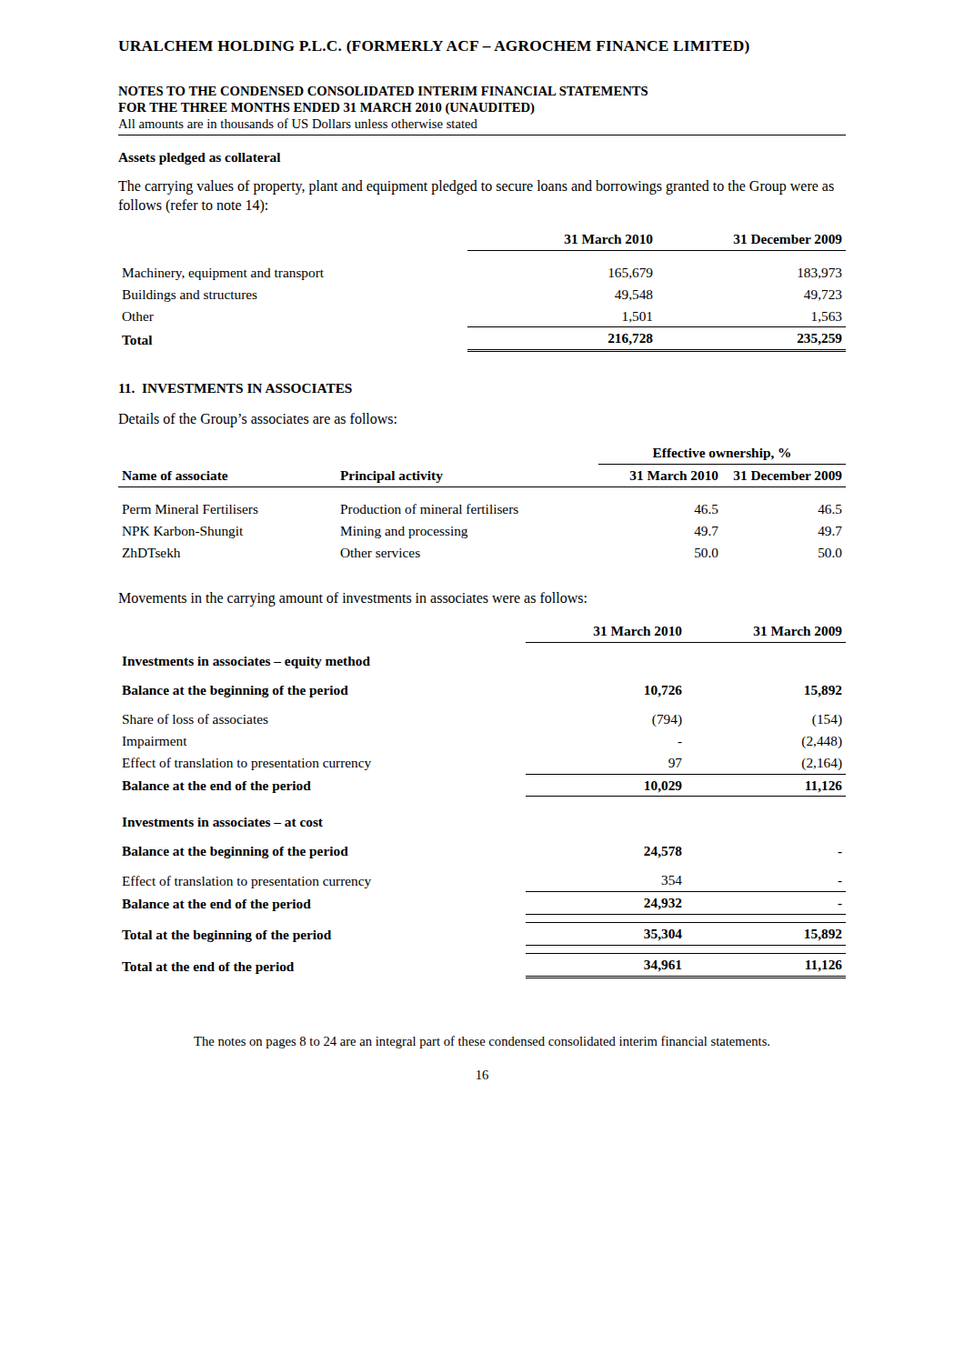URALCHEM HOLDING P.L.C. (FORMERLY ACF – AGROCHEM FINANCE LIMITED)
NOTES TO THE CONDENSED CONSOLIDATED INTERIM FINANCIAL STATEMENTS
FOR THE THREE MONTHS ENDED 31 MARCH 2010 (UNAUDITED)
All amounts are in thousands of US Dollars unless otherwise stated
Assets pledged as collateral
The carrying values of property, plant and equipment pledged to secure loans and borrowings granted to the Group were as follows (refer to note 14):
| | 31 March 2010 | 31 December 2009 |
| --- | --- | --- |
| Machinery, equipment and transport | 165,679 | 183,973 |
| Buildings and structures | 49,548 | 49,723 |
| Other | 1,501 | 1,563 |
| Total | 216,728 | 235,259 |
11. INVESTMENTS IN ASSOCIATES
Details of the Group’s associates are as follows:
| | | Effective ownership, % |
| --- | --- | --- |
| Name of associate | Principal activity | 31 March 2010 | 31 December 2009 |
| Perm Mineral Fertilisers | Production of mineral fertilisers | 46.5 | 46.5 |
| NPK Karbon-Shungit | Mining and processing | 49.7 | 49.7 |
| ZhDTsekh | Other services | 50.0 | 50.0 |
Movements in the carrying amount of investments in associates were as follows:
| | 31 March 2010 | 31 March 2009 |
| --- | --- | --- |
| Investments in associates – equity method | | |
| Balance at the beginning of the period | 10,726 | 15,892 |
| Share of loss of associates | (794) | (154) |
| Impairment | - | (2,448) |
| Effect of translation to presentation currency | 97 | (2,164) |
| Balance at the end of the period | 10,029 | 11,126 |
| Investments in associates – at cost | | |
| Balance at the beginning of the period | 24,578 | - |
| Effect of translation to presentation currency | 354 | - |
| Balance at the end of the period | 24,932 | - |
| Total at the beginning of the period | 35,304 | 15,892 |
| Total at the end of the period | 34,961 | 11,126 |
The notes on pages 8 to 24 are an integral part of these condensed consolidated interim financial statements.
16